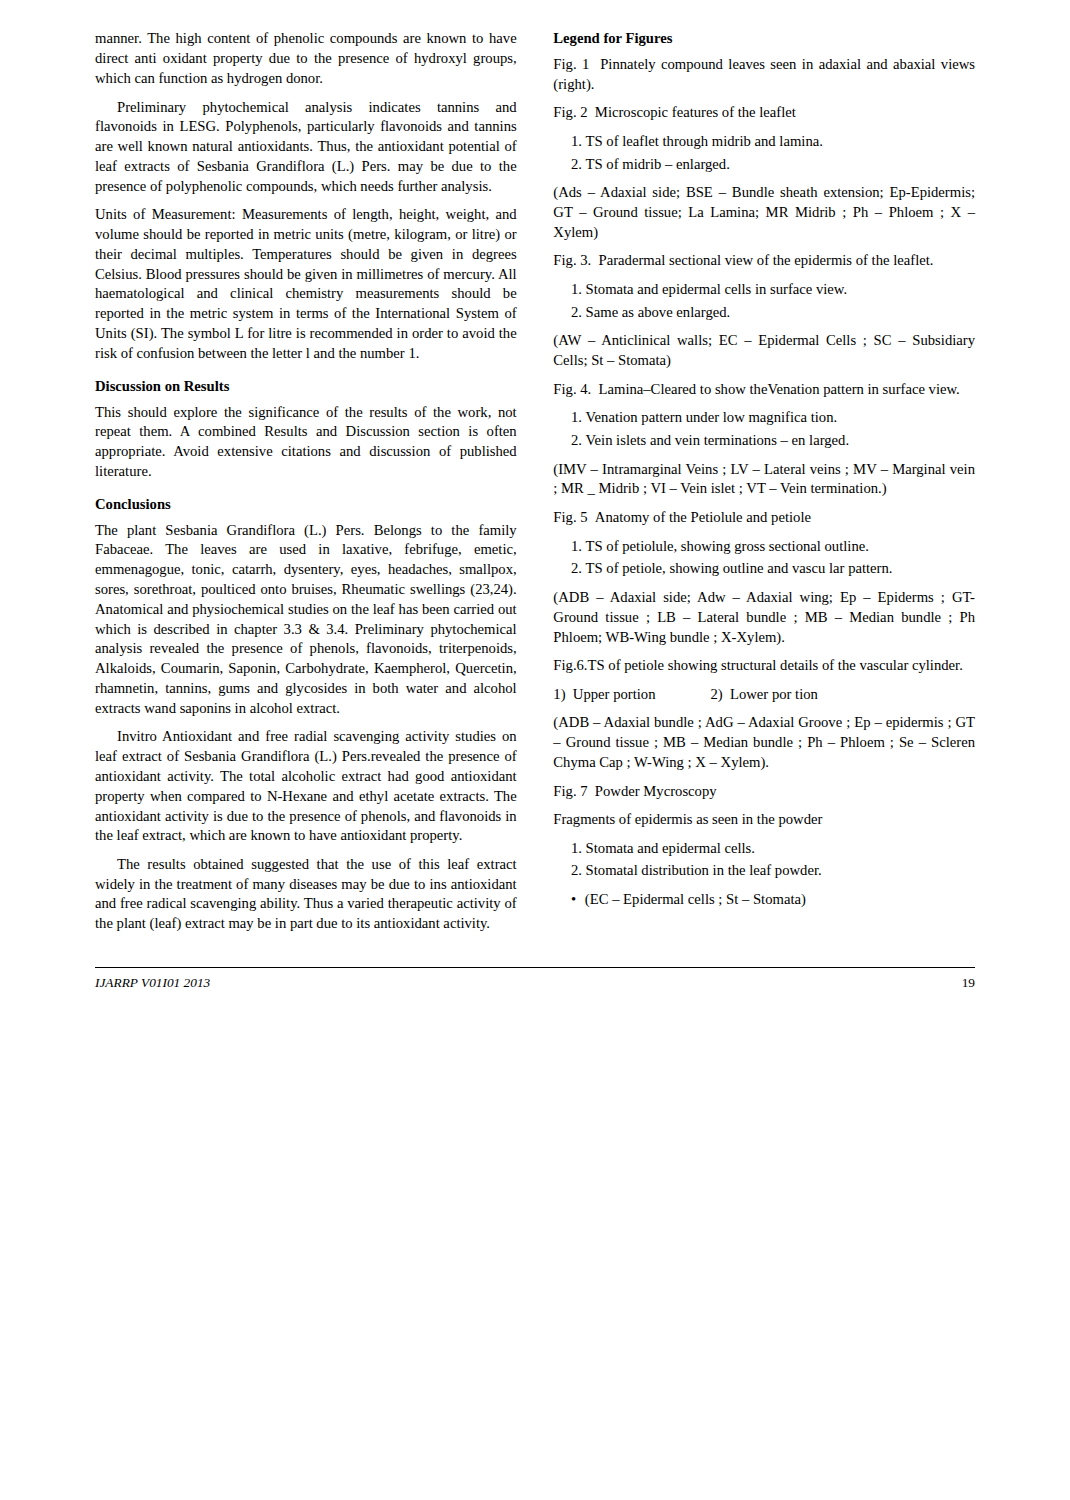manner. The high content of phenolic compounds are known to have direct anti oxidant property due to the presence of hydroxyl groups, which can function as hydrogen donor.
Preliminary phytochemical analysis indicates tannins and flavonoids in LESG. Polyphenols, particularly flavonoids and tannins are well known natural antioxidants. Thus, the antioxidant potential of leaf extracts of Sesbania Grandiflora (L.) Pers. may be due to the presence of polyphenolic compounds, which needs further analysis.
Units of Measurement: Measurements of length, height, weight, and volume should be reported in metric units (metre, kilogram, or litre) or their decimal multiples. Temperatures should be given in degrees Celsius. Blood pressures should be given in millimetres of mercury. All haematological and clinical chemistry measurements should be reported in the metric system in terms of the International System of Units (SI). The symbol L for litre is recommended in order to avoid the risk of confusion between the letter l and the number 1.
Discussion on Results
This should explore the significance of the results of the work, not repeat them. A combined Results and Discussion section is often appropriate. Avoid extensive citations and discussion of published literature.
Conclusions
The plant Sesbania Grandiflora (L.) Pers. Belongs to the family Fabaceae. The leaves are used in laxative, febrifuge, emetic, emmenagogue, tonic, catarrh, dysentery, eyes, headaches, smallpox, sores, sorethroat, poulticed onto bruises, Rheumatic swellings (23,24). Anatomical and physiochemical studies on the leaf has been carried out which is described in chapter 3.3 & 3.4. Preliminary phytochemical analysis revealed the presence of phenols, flavonoids, triterpenoids, Alkaloids, Coumarin, Saponin, Carbohydrate, Kaempherol, Quercetin, rhamnetin, tannins, gums and glycosides in both water and alcohol extracts wand saponins in alcohol extract.
Invitro Antioxidant and free radial scavenging activity studies on leaf extract of Sesbania Grandiflora (L.) Pers.revealed the presence of antioxidant activity. The total alcoholic extract had good antioxidant property when compared to N-Hexane and ethyl acetate extracts. The antioxidant activity is due to the presence of phenols, and flavonoids in the leaf extract, which are known to have antioxidant property.
The results obtained suggested that the use of this leaf extract widely in the treatment of many diseases may be due to ins antioxidant and free radical scavenging ability. Thus a varied therapeutic activity of the plant (leaf) extract may be in part due to its antioxidant activity.
Legend for Figures
Fig. 1 Pinnately compound leaves seen in adaxial and abaxial views (right).
Fig. 2 Microscopic features of the leaflet
TS of leaflet through midrib and lamina.
TS of midrib – enlarged.
(Ads – Adaxial side; BSE – Bundle sheath extension; Ep-Epidermis; GT – Ground tissue; La Lamina; MR Midrib ; Ph – Phloem ; X – Xylem)
Fig. 3. Paradermal sectional view of the epidermis of the leaflet.
Stomata and epidermal cells in surface view.
Same as above enlarged.
(AW – Anticlinical walls; EC – Epidermal Cells ; SC – Subsidiary Cells; St – Stomata)
Fig. 4. Lamina–Cleared to show theVenation pattern in surface view.
Venation pattern under low magnifica tion.
Vein islets and vein terminations – en larged.
(IMV – Intramarginal Veins ; LV – Lateral veins ; MV – Marginal vein ; MR _ Midrib ; VI – Vein islet ; VT – Vein termination.)
Fig. 5 Anatomy of the Petiolule and petiole
TS of petiolule, showing gross sectional outline.
TS of petiole, showing outline and vascu lar pattern.
(ADB – Adaxial side; Adw – Adaxial wing; Ep – Epiderms ; GT-Ground tissue ; LB – Lateral bundle ; MB – Median bundle ; Ph Phloem; WB-Wing bundle ; X-Xylem).
Fig.6.TS of petiole showing structural details of the vascular cylinder.
1) Upper portion 2) Lower por tion
(ADB – Adaxial bundle ; AdG – Adaxial Groove ; Ep – epidermis ; GT – Ground tissue ; MB – Median bundle ; Ph – Phloem ; Se – Scleren Chyma Cap ; W-Wing ; X – Xylem).
Fig. 7 Powder Mycroscopy
Fragments of epidermis as seen in the powder
Stomata and epidermal cells.
Stomatal distribution in the leaf powder.
(EC – Epidermal cells ; St – Stomata)
IJARRP V01I01 2013 19